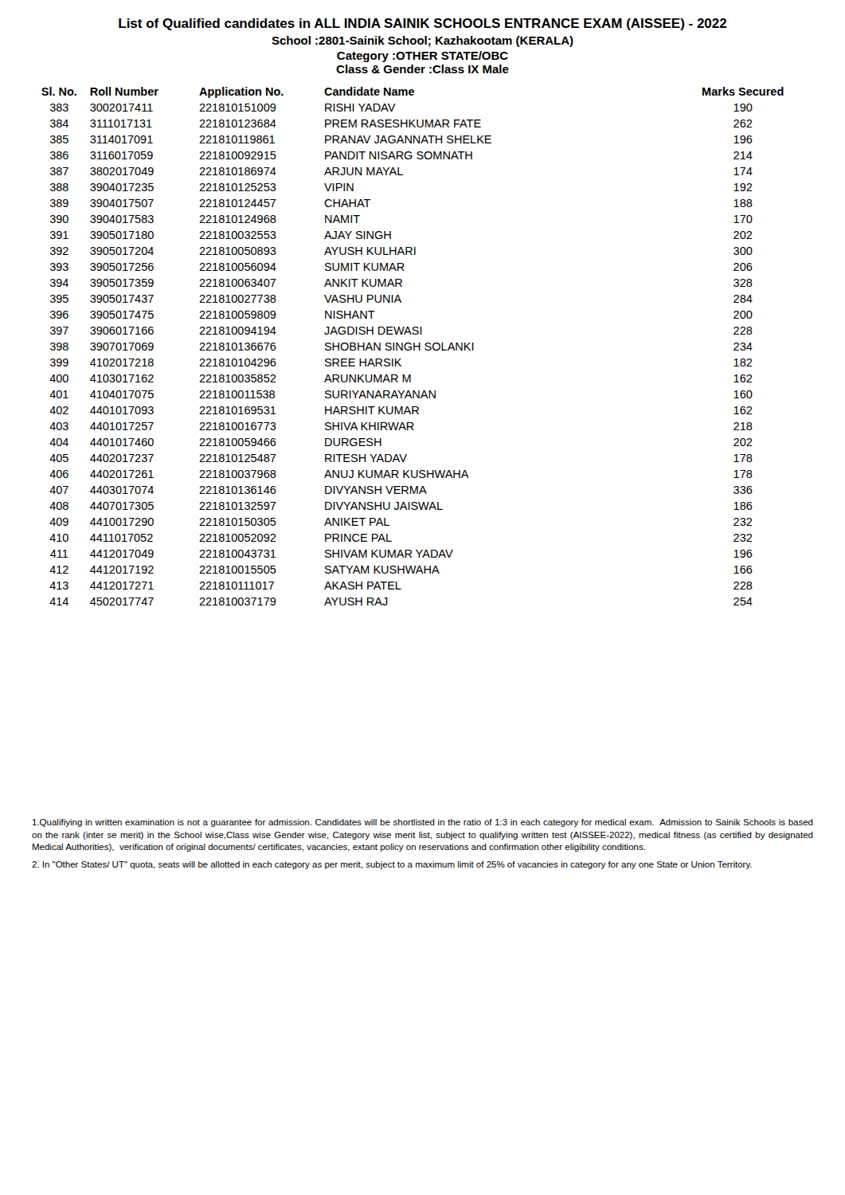List of Qualified candidates in ALL INDIA SAINIK SCHOOLS ENTRANCE EXAM (AISSEE) - 2022
School :2801-Sainik School; Kazhakootam (KERALA)
Category :OTHER STATE/OBC
Class & Gender :Class IX Male
| Sl. No. | Roll Number | Application No. | Candidate Name | Marks Secured |
| --- | --- | --- | --- | --- |
| 383 | 3002017411 | 221810151009 | RISHI YADAV | 190 |
| 384 | 3111017131 | 221810123684 | PREM RASESHKUMAR FATE | 262 |
| 385 | 3114017091 | 221810119861 | PRANAV JAGANNATH SHELKE | 196 |
| 386 | 3116017059 | 221810092915 | PANDIT NISARG SOMNATH | 214 |
| 387 | 3802017049 | 221810186974 | ARJUN MAYAL | 174 |
| 388 | 3904017235 | 221810125253 | VIPIN | 192 |
| 389 | 3904017507 | 221810124457 | CHAHAT | 188 |
| 390 | 3904017583 | 221810124968 | NAMIT | 170 |
| 391 | 3905017180 | 221810032553 | AJAY SINGH | 202 |
| 392 | 3905017204 | 221810050893 | AYUSH KULHARI | 300 |
| 393 | 3905017256 | 221810056094 | SUMIT KUMAR | 206 |
| 394 | 3905017359 | 221810063407 | ANKIT KUMAR | 328 |
| 395 | 3905017437 | 221810027738 | VASHU PUNIA | 284 |
| 396 | 3905017475 | 221810059809 | NISHANT | 200 |
| 397 | 3906017166 | 221810094194 | JAGDISH DEWASI | 228 |
| 398 | 3907017069 | 221810136676 | SHOBHAN SINGH SOLANKI | 234 |
| 399 | 4102017218 | 221810104296 | SREE HARSIK | 182 |
| 400 | 4103017162 | 221810035852 | ARUNKUMAR M | 162 |
| 401 | 4104017075 | 221810011538 | SURIYANARAYANAN | 160 |
| 402 | 4401017093 | 221810169531 | HARSHIT KUMAR | 162 |
| 403 | 4401017257 | 221810016773 | SHIVA KHIRWAR | 218 |
| 404 | 4401017460 | 221810059466 | DURGESH | 202 |
| 405 | 4402017237 | 221810125487 | RITESH YADAV | 178 |
| 406 | 4402017261 | 221810037968 | ANUJ KUMAR KUSHWAHA | 178 |
| 407 | 4403017074 | 221810136146 | DIVYANSH VERMA | 336 |
| 408 | 4407017305 | 221810132597 | DIVYANSHU JAISWAL | 186 |
| 409 | 4410017290 | 221810150305 | ANIKET PAL | 232 |
| 410 | 4411017052 | 221810052092 | PRINCE PAL | 232 |
| 411 | 4412017049 | 221810043731 | SHIVAM KUMAR YADAV | 196 |
| 412 | 4412017192 | 221810015505 | SATYAM KUSHWAHA | 166 |
| 413 | 4412017271 | 221810111017 | AKASH PATEL | 228 |
| 414 | 4502017747 | 221810037179 | AYUSH RAJ | 254 |
1.Qualifiying in written examination is not a guarantee for admission. Candidates will be shortlisted in the ratio of 1:3 in each category for medical exam. Admission to Sainik Schools is based on the rank (inter se merit) in the School wise,Class wise Gender wise, Category wise merit list, subject to qualifying written test (AISSEE-2022), medical fitness (as certified by designated Medical Authorities), verification of original documents/ certificates, vacancies, extant policy on reservations and confirmation other eligibility conditions.
2. In "Other States/ UT" quota, seats will be allotted in each category as per merit, subject to a maximum limit of 25% of vacancies in category for any one State or Union Territory.